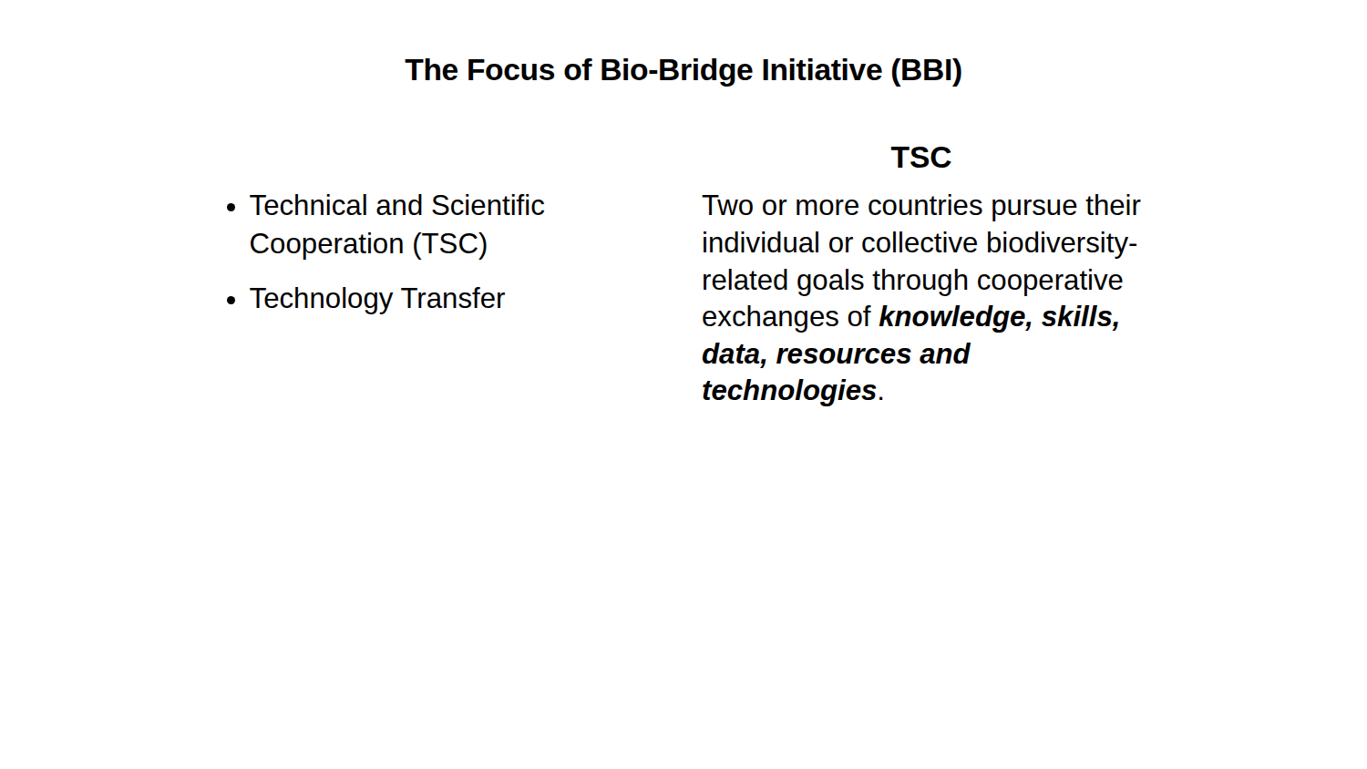The Focus of Bio-Bridge Initiative (BBI)
Technical and Scientific Cooperation (TSC)
Technology Transfer
TSC
Two or more countries pursue their individual or collective biodiversity-related goals through cooperative exchanges of knowledge, skills, data, resources and technologies.